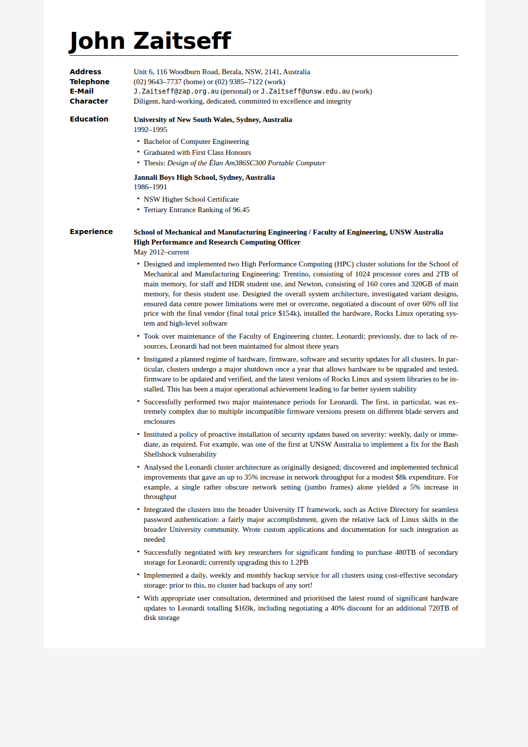John Zaitseff
| Address | Unit 6, 116 Woodburn Road, Berala, NSW, 2141, Australia |
| Telephone | (02) 9643–7737 (home) or (02) 9385–7122 (work) |
| E-Mail | J.Zaitseff@zap.org.au (personal) or J.Zaitseff@unsw.edu.au (work) |
| Character | Diligent, hard-working, dedicated, committed to excellence and integrity |
| Education | University of New South Wales, Sydney, Australia 1992–1995 Bachelor of Computer Engineering Graduated with First Class Honours Thesis: Design of the Élan Am386SC300 Portable Computer Jannali Boys High School, Sydney, Australia 1986–1991 NSW Higher School Certificate Tertiary Entrance Ranking of 96.45 |
| Experience | School of Mechanical and Manufacturing Engineering / Faculty of Engineering, UNSW Australia High Performance and Research Computing Officer May 2012–current Designed and implemented two High Performance Computing (HPC) cluster solutions for the School of Mechanical and Manufacturing Engineering: Trentino, consisting of 1024 processor cores and 2TB of main memory, for staff and HDR student use, and Newton, consisting of 160 cores and 320GB of main memory, for thesis student use. Designed the overall system architecture, investigated variant designs, ensured data centre power limitations were met or overcome, negotiated a discount of over 60% off list price with the final vendor (final total price $154k), installed the hardware, Rocks Linux operating system and high-level software Took over maintenance of the Faculty of Engineering cluster, Leonardi; previously, due to lack of resources, Leonardi had not been maintained for almost three years Instigated a planned regime of hardware, firmware, software and security updates for all clusters. In particular, clusters undergo a major shutdown once a year that allows hardware to be upgraded and tested, firmware to be updated and verified, and the latest versions of Rocks Linux and system libraries to be installed. This has been a major operational achievement leading to far better system stability Successfully performed two major maintenance periods for Leonardi. The first, in particular, was extremely complex due to multiple incompatible firmware versions present on different blade servers and enclosures Instituted a policy of proactive installation of security updates based on severity: weekly, daily or immediate, as required. For example, was one of the first at UNSW Australia to implement a fix for the Bash Shellshock vulnerability Analysed the Leonardi cluster architecture as originally designed; discovered and implemented technical improvements that gave an up to 35% increase in network throughput for a modest $8k expenditure. For example, a single rather obscure network setting (jumbo frames) alone yielded a 5% increase in throughput Integrated the clusters into the broader University IT framework, such as Active Directory for seamless password authentication: a fairly major accomplishment, given the relative lack of Linux skills in the broader University community. Wrote custom applications and documentation for such integration as needed Successfully negotiated with key researchers for significant funding to purchase 480TB of secondary storage for Leonardi; currently upgrading this to 1.2PB Implemented a daily, weekly and monthly backup service for all clusters using cost-effective secondary storage: prior to this, no cluster had backups of any sort! With appropriate user consultation, determined and prioritised the latest round of significant hardware updates to Leonardi totalling $169k, including negotiating a 40% discount for an additional 720TB of disk storage |